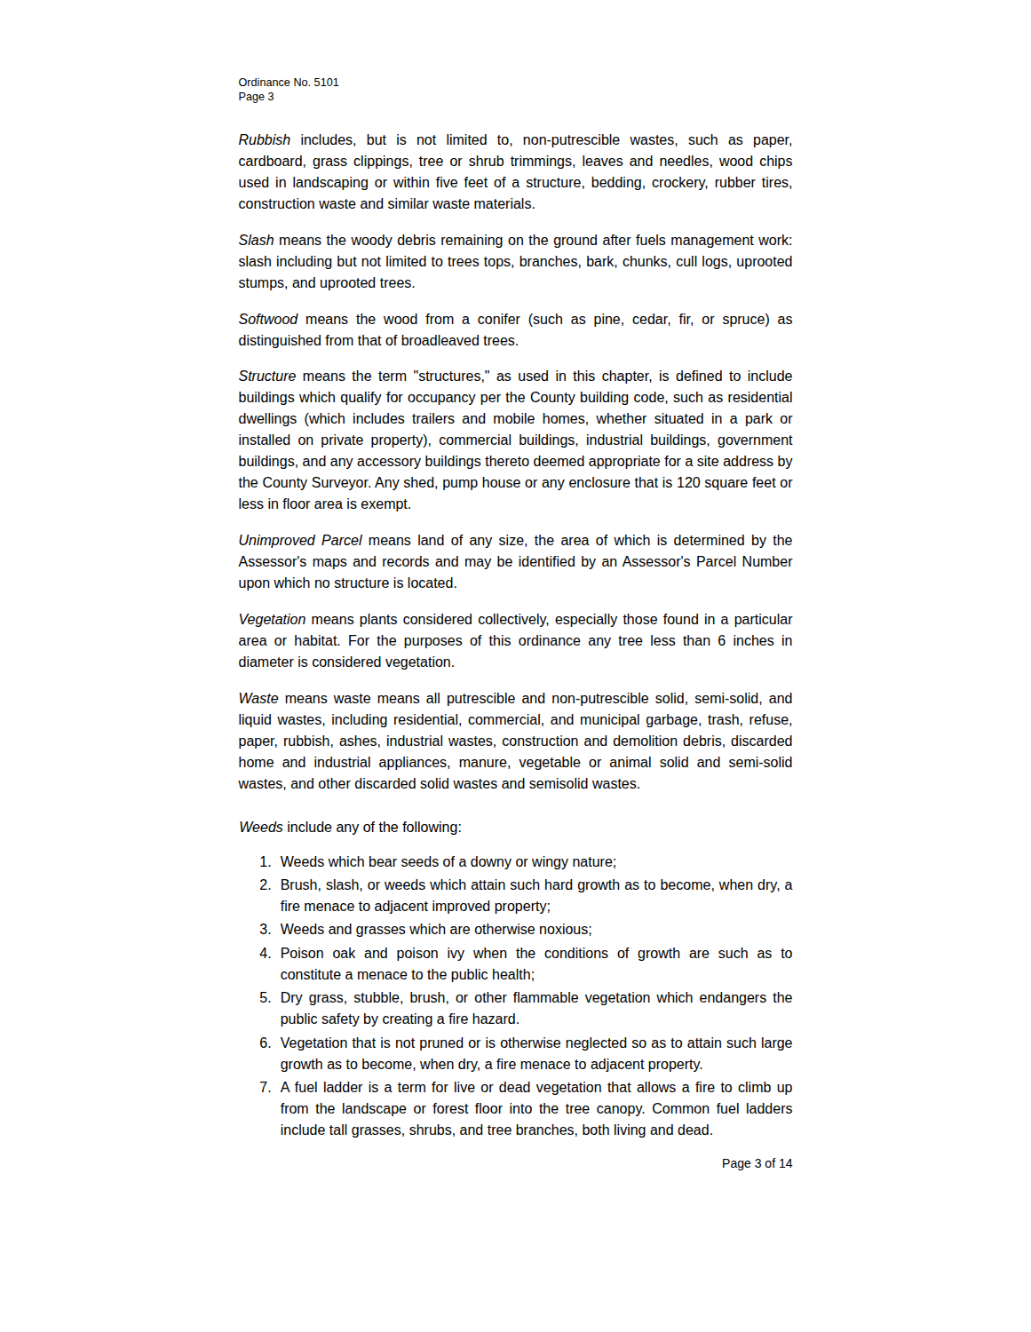Ordinance No. 5101
Page 3
Rubbish includes, but is not limited to, non-putrescible wastes, such as paper, cardboard, grass clippings, tree or shrub trimmings, leaves and needles, wood chips used in landscaping or within five feet of a structure, bedding, crockery, rubber tires, construction waste and similar waste materials.
Slash means the woody debris remaining on the ground after fuels management work: slash including but not limited to trees tops, branches, bark, chunks, cull logs, uprooted stumps, and uprooted trees.
Softwood means the wood from a conifer (such as pine, cedar, fir, or spruce) as distinguished from that of broadleaved trees.
Structure means the term "structures," as used in this chapter, is defined to include buildings which qualify for occupancy per the County building code, such as residential dwellings (which includes trailers and mobile homes, whether situated in a park or installed on private property), commercial buildings, industrial buildings, government buildings, and any accessory buildings thereto deemed appropriate for a site address by the County Surveyor. Any shed, pump house or any enclosure that is 120 square feet or less in floor area is exempt.
Unimproved Parcel means land of any size, the area of which is determined by the Assessor's maps and records and may be identified by an Assessor's Parcel Number upon which no structure is located.
Vegetation means plants considered collectively, especially those found in a particular area or habitat. For the purposes of this ordinance any tree less than 6 inches in diameter is considered vegetation.
Waste means waste means all putrescible and non-putrescible solid, semi-solid, and liquid wastes, including residential, commercial, and municipal garbage, trash, refuse, paper, rubbish, ashes, industrial wastes, construction and demolition debris, discarded home and industrial appliances, manure, vegetable or animal solid and semi-solid wastes, and other discarded solid wastes and semisolid wastes.
Weeds include any of the following:
Weeds which bear seeds of a downy or wingy nature;
Brush, slash, or weeds which attain such hard growth as to become, when dry, a fire menace to adjacent improved property;
Weeds and grasses which are otherwise noxious;
Poison oak and poison ivy when the conditions of growth are such as to constitute a menace to the public health;
Dry grass, stubble, brush, or other flammable vegetation which endangers the public safety by creating a fire hazard.
Vegetation that is not pruned or is otherwise neglected so as to attain such large growth as to become, when dry, a fire menace to adjacent property.
A fuel ladder is a term for live or dead vegetation that allows a fire to climb up from the landscape or forest floor into the tree canopy. Common fuel ladders include tall grasses, shrubs, and tree branches, both living and dead.
Page 3 of 14